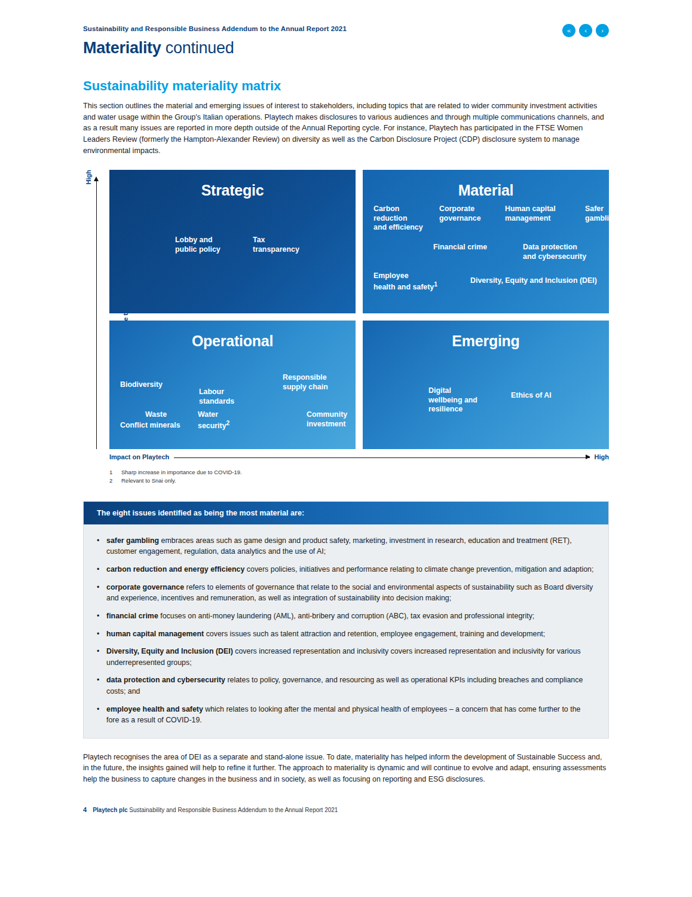Sustainability and Responsible Business Addendum to the Annual Report 2021
Materiality continued
« ‹ ›
Sustainability materiality matrix
This section outlines the material and emerging issues of interest to stakeholders, including topics that are related to wider community investment activities and water usage within the Group's Italian operations. Playtech makes disclosures to various audiences and through multiple communications channels, and as a result many issues are reported in more depth outside of the Annual Reporting cycle. For instance, Playtech has participated in the FTSE Women Leaders Review (formerly the Hampton-Alexander Review) on diversity as well as the Carbon Disclosure Project (CDP) disclosure system to manage environmental impacts.
High
Importance to stakeholders
Strategic
Lobby and
public policy
Tax
transparency
Material
Carbon
reduction
and efficiency
Corporate
governance
Human capital
management
Safer
gambling
Financial crime
Data protection
and cybersecurity
Employee
health and safety1
Diversity, Equity and Inclusion (DEI)
Operational
Biodiversity
Labour
standards
Responsible
supply chain
Water
security2
Conflict minerals
Waste
Community
investment
Emerging
Digital
wellbeing and
resilience
Ethics of AI
Impact on Playtech High
1 Sharp increase in importance due to COVID-19.
2 Relevant to Snai only.
The eight issues identified as being the most material are:
safer gambling embraces areas such as game design and product safety, marketing, investment in research, education and treatment (RET), customer engagement, regulation, data analytics and the use of AI;
carbon reduction and energy efficiency covers policies, initiatives and performance relating to climate change prevention, mitigation and adaption;
corporate governance refers to elements of governance that relate to the social and environmental aspects of sustainability such as Board diversity and experience, incentives and remuneration, as well as integration of sustainability into decision making;
financial crime focuses on anti-money laundering (AML), anti-bribery and corruption (ABC), tax evasion and professional integrity;
human capital management covers issues such as talent attraction and retention, employee engagement, training and development;
Diversity, Equity and Inclusion (DEI) covers increased representation and inclusivity covers increased representation and inclusivity for various underrepresented groups;
data protection and cybersecurity relates to policy, governance, and resourcing as well as operational KPIs including breaches and compliance costs; and
employee health and safety which relates to looking after the mental and physical health of employees – a concern that has come further to the fore as a result of COVID-19.
Playtech recognises the area of DEI as a separate and stand-alone issue. To date, materiality has helped inform the development of Sustainable Success and, in the future, the insights gained will help to refine it further. The approach to materiality is dynamic and will continue to evolve and adapt, ensuring assessments help the business to capture changes in the business and in society, as well as focusing on reporting and ESG disclosures.
4 Playtech plc Sustainability and Responsible Business Addendum to the Annual Report 2021